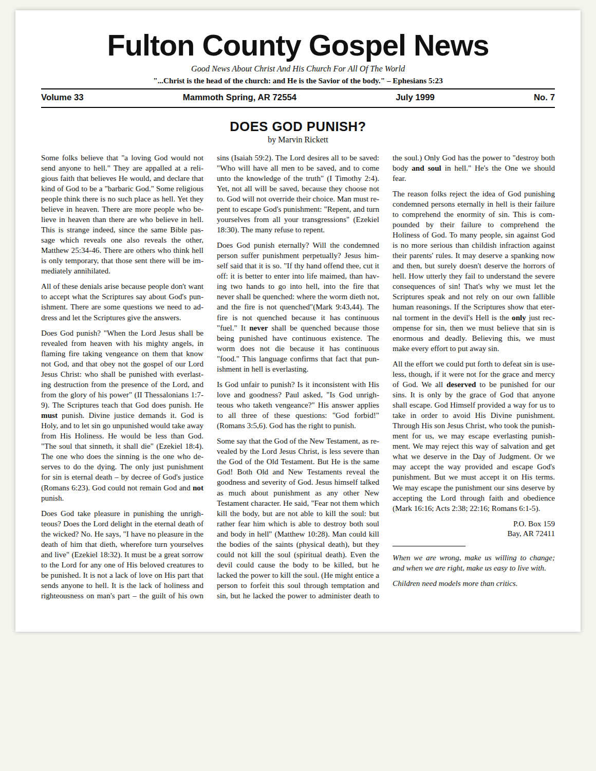Fulton County Gospel News
Good News About Christ And His Church For All Of The World
"...Christ is the head of the church: and He is the Savior of the body." – Ephesians 5:23
Volume 33 Mammoth Spring, AR 72554 July 1999 No. 7
DOES GOD PUNISH?
by Marvin Rickett
Some folks believe that "a loving God would not send anyone to hell." They are appalled at a religious faith that believes He would, and declare that kind of God to be a "barbaric God." Some religious people think there is no such place as hell. Yet they believe in heaven. There are more people who believe in heaven than there are who believe in hell. This is strange indeed, since the same Bible passage which reveals one also reveals the other, Matthew 25:34-46. There are others who think hell is only temporary, that those sent there will be immediately annihilated.
All of these denials arise because people don't want to accept what the Scriptures say about God's punishment. There are some questions we need to address and let the Scriptures give the answers.
Does God punish? "When the Lord Jesus shall be revealed from heaven with his mighty angels, in flaming fire taking vengeance on them that know not God, and that obey not the gospel of our Lord Jesus Christ: who shall be punished with everlasting destruction from the presence of the Lord, and from the glory of his power" (II Thessalonians 1:7-9). The Scriptures teach that God does punish. He must punish. Divine justice demands it. God is Holy, and to let sin go unpunished would take away from His Holiness. He would be less than God. "The soul that sinneth, it shall die" (Ezekiel 18:4). The one who does the sinning is the one who deserves to do the dying. The only just punishment for sin is eternal death – by decree of God's justice (Romans 6:23). God could not remain God and not punish.
Does God take pleasure in punishing the unrighteous? Does the Lord delight in the eternal death of the wicked? No. He says, "I have no pleasure in the death of him that dieth, wherefore turn yourselves and live" (Ezekiel 18:32). It must be a great sorrow to the Lord for any one of His beloved creatures to be punished. It is not a lack of love on His part that sends anyone to hell. It is the lack of holiness and righteousness on man's part – the guilt of his own sins (Isaiah 59:2). The Lord desires all to be saved: "Who will have all men to be saved, and to come unto the knowledge of the truth" (I Timothy 2:4). Yet, not all will be saved, because they choose not to. God will not override their choice. Man must repent to escape God's punishment: "Repent, and turn yourselves from all your transgressions" (Ezekiel 18:30). The many refuse to repent.
Does God punish eternally? Will the condemned person suffer punishment perpetually? Jesus himself said that it is so. "If thy hand offend thee, cut it off: it is better to enter into life maimed, than having two hands to go into hell, into the fire that never shall be quenched: where the worm dieth not, and the fire is not quenched"(Mark 9:43,44). The fire is not quenched because it has continuous "fuel." It never shall be quenched because those being punished have continuous existence. The worm does not die because it has continuous "food." This language confirms that fact that punishment in hell is everlasting.
Is God unfair to punish? Is it inconsistent with His love and goodness? Paul asked, "Is God unrighteous who taketh vengeance?" His answer applies to all three of these questions: "God forbid!" (Romans 3:5,6). God has the right to punish.
Some say that the God of the New Testament, as revealed by the Lord Jesus Christ, is less severe than the God of the Old Testament. But He is the same God! Both Old and New Testaments reveal the goodness and severity of God. Jesus himself talked as much about punishment as any other New Testament character. He said, "Fear not them which kill the body, but are not able to kill the soul: but rather fear him which is able to destroy both soul and body in hell" (Matthew 10:28). Man could kill the bodies of the saints (physical death), but they could not kill the soul (spiritual death). Even the devil could cause the body to be killed, but he lacked the power to kill the soul. (He might entice a person to forfeit this soul through temptation and sin, but he lacked the power to administer death to the soul.) Only God has the power to "destroy both body and soul in hell." He's the One we should fear.
The reason folks reject the idea of God punishing condemned persons eternally in hell is their failure to comprehend the enormity of sin. This is compounded by their failure to comprehend the Holiness of God. To many people, sin against God is no more serious than childish infraction against their parents' rules. It may deserve a spanking now and then, but surely doesn't deserve the horrors of hell. How utterly they fail to understand the severe consequences of sin! That's why we must let the Scriptures speak and not rely on our own fallible human reasonings. If the Scriptures show that eternal torment in the devil's Hell is the only just recompense for sin, then we must believe that sin is enormous and deadly. Believing this, we must make every effort to put away sin.
All the effort we could put forth to defeat sin is useless, though, if it were not for the grace and mercy of God. We all deserved to be punished for our sins. It is only by the grace of God that anyone shall escape. God Himself provided a way for us to take in order to avoid His Divine punishment. Through His son Jesus Christ, who took the punishment for us, we may escape everlasting punishment. We may reject this way of salvation and get what we deserve in the Day of Judgment. Or we may accept the way provided and escape God's punishment. But we must accept it on His terms. We may escape the punishment our sins deserve by accepting the Lord through faith and obedience (Mark 16:16; Acts 2:38; 22:16; Romans 6:1-5).
P.O. Box 159
Bay, AR 72411
When we are wrong, make us willing to change; and when we are right, make us easy to live with.
Children need models more than critics.